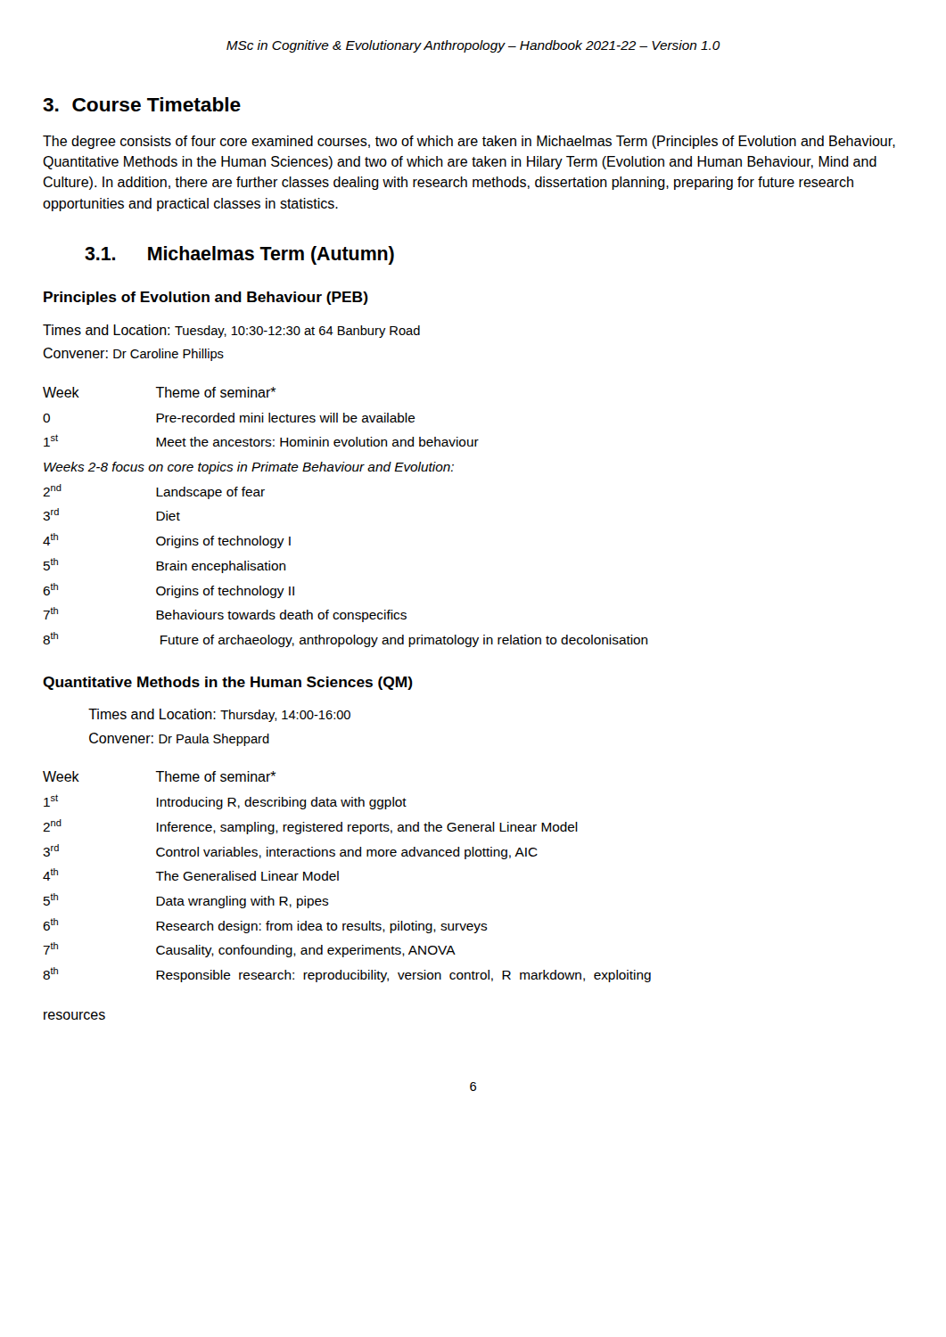MSc in Cognitive & Evolutionary Anthropology – Handbook 2021-22 – Version 1.0
3. Course Timetable
The degree consists of four core examined courses, two of which are taken in Michaelmas Term (Principles of Evolution and Behaviour, Quantitative Methods in the Human Sciences) and two of which are taken in Hilary Term (Evolution and Human Behaviour, Mind and Culture). In addition, there are further classes dealing with research methods, dissertation planning, preparing for future research opportunities and practical classes in statistics.
3.1. Michaelmas Term (Autumn)
Principles of Evolution and Behaviour (PEB)
Times and Location: Tuesday, 10:30-12:30 at 64 Banbury Road
Convener: Dr Caroline Phillips
| Week | Theme of seminar* |
| --- | --- |
| 0 | Pre-recorded mini lectures will be available |
| 1 st | Meet the ancestors: Hominin evolution and behaviour |
| Weeks 2-8 focus on core topics in Primate Behaviour and Evolution: |
| 2 nd | Landscape of fear |
| 3 rd | Diet |
| 4 th | Origins of technology I |
| 5 th | Brain encephalisation |
| 6 th | Origins of technology II |
| 7 th | Behaviours towards death of conspecifics |
| 8 th | Future of archaeology, anthropology and primatology in relation to decolonisation |
Quantitative Methods in the Human Sciences (QM)
Times and Location: Thursday, 14:00-16:00
Convener: Dr Paula Sheppard
| Week | Theme of seminar* |
| --- | --- |
| 1 st | Introducing R, describing data with ggplot |
| 2 nd | Inference, sampling, registered reports, and the General Linear Model |
| 3 rd | Control variables, interactions and more advanced plotting, AIC |
| 4 th | The Generalised Linear Model |
| 5 th | Data wrangling with R, pipes |
| 6 th | Research design: from idea to results, piloting, surveys |
| 7 th | Causality, confounding, and experiments, ANOVA |
| 8 th | Responsible research: reproducibility, version control, R markdown, exploiting |
resources
6